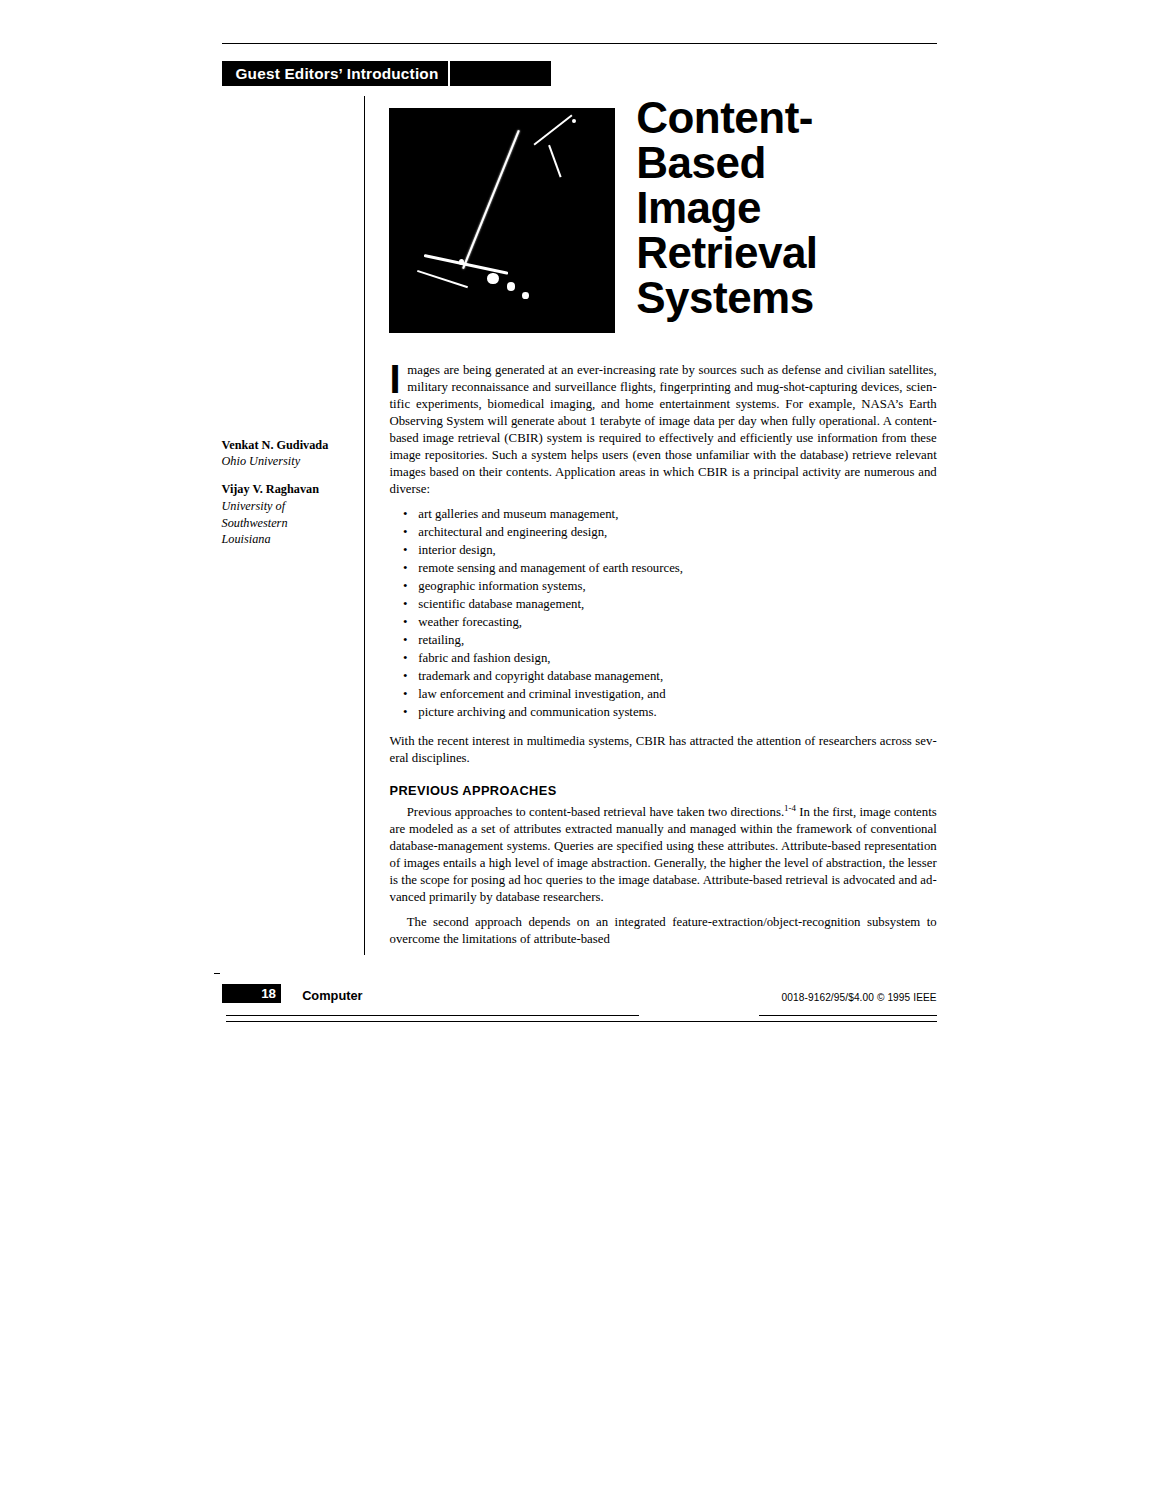Guest Editors’ Introduction
Venkat N. Gudivada
Ohio University
Vijay V. Raghavan
University of Southwestern
Louisiana
Content-Based Image Retrieval Systems
Images are being generated at an ever-increasing rate by sources such as defense and civilian satellites, military reconnaissance and surveillance flights, fingerprinting and mug-shot-capturing devices, scientific experiments, biomedical imaging, and home entertainment systems. For example, NASA’s Earth Observing System will generate about 1 terabyte of image data per day when fully operational. A content-based image retrieval (CBIR) system is required to effectively and efficiently use information from these image repositories. Such a system helps users (even those unfamiliar with the database) retrieve relevant images based on their contents. Application areas in which CBIR is a principal activity are numerous and diverse:
art galleries and museum management,
architectural and engineering design,
interior design,
remote sensing and management of earth resources,
geographic information systems,
scientific database management,
weather forecasting,
retailing,
fabric and fashion design,
trademark and copyright database management,
law enforcement and criminal investigation, and
picture archiving and communication systems.
With the recent interest in multimedia systems, CBIR has attracted the attention of researchers across several disciplines.
Previous Approaches
Previous approaches to content-based retrieval have taken two directions.1-4 In the first, image contents are modeled as a set of attributes extracted manually and managed within the framework of conventional database-management systems. Queries are specified using these attributes. Attribute-based representation of images entails a high level of image abstraction. Generally, the higher the level of abstraction, the lesser is the scope for posing ad hoc queries to the image database. Attribute-based retrieval is advocated and advanced primarily by database researchers.
The second approach depends on an integrated feature-extraction/object-recognition subsystem to overcome the limitations of attribute-based
18
Computer
0018-9162/95/$4.00 © 1995 IEEE